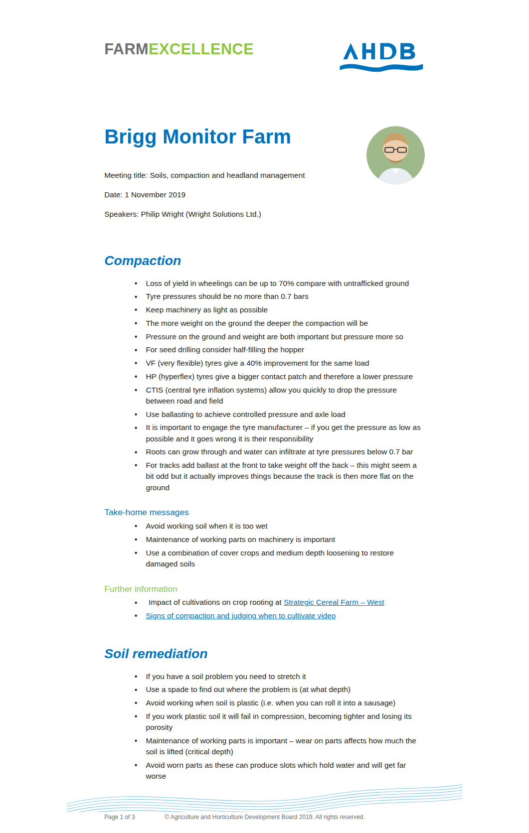FARM EXCELLENCE
Brigg Monitor Farm
Meeting title: Soils, compaction and headland management
Date: 1 November 2019
Speakers: Philip Wright (Wright Solutions Ltd.)
Compaction
Loss of yield in wheelings can be up to 70% compare with untrafficked ground
Tyre pressures should be no more than 0.7 bars
Keep machinery as light as possible
The more weight on the ground the deeper the compaction will be
Pressure on the ground and weight are both important but pressure more so
For seed drilling consider half-filling the hopper
VF (very flexible) tyres give a 40% improvement for the same load
HP (hyperflex) tyres give a bigger contact patch and therefore a lower pressure
CTIS (central tyre inflation systems) allow you quickly to drop the pressure between road and field
Use ballasting to achieve controlled pressure and axle load
It is important to engage the tyre manufacturer – if you get the pressure as low as possible and it goes wrong it is their responsibility
Roots can grow through and water can infiltrate at tyre pressures below 0.7 bar
For tracks add ballast at the front to take weight off the back – this might seem a bit odd but it actually improves things because the track is then more flat on the ground
Take-home messages
Avoid working soil when it is too wet
Maintenance of working parts on machinery is important
Use a combination of cover crops and medium depth loosening to restore damaged soils
Further information
Impact of cultivations on crop rooting at Strategic Cereal Farm – West
Signs of compaction and judging when to cultivate video
Soil remediation
If you have a soil problem you need to stretch it
Use a spade to find out where the problem is (at what depth)
Avoid working when soil is plastic (i.e. when you can roll it into a sausage)
If you work plastic soil it will fail in compression, becoming tighter and losing its porosity
Maintenance of working parts is important – wear on parts affects how much the soil is lifted (critical depth)
Avoid worn parts as these can produce slots which hold water and will get far worse
Page 1 of 3 © Agriculture and Horticulture Development Board 2019. All rights reserved.